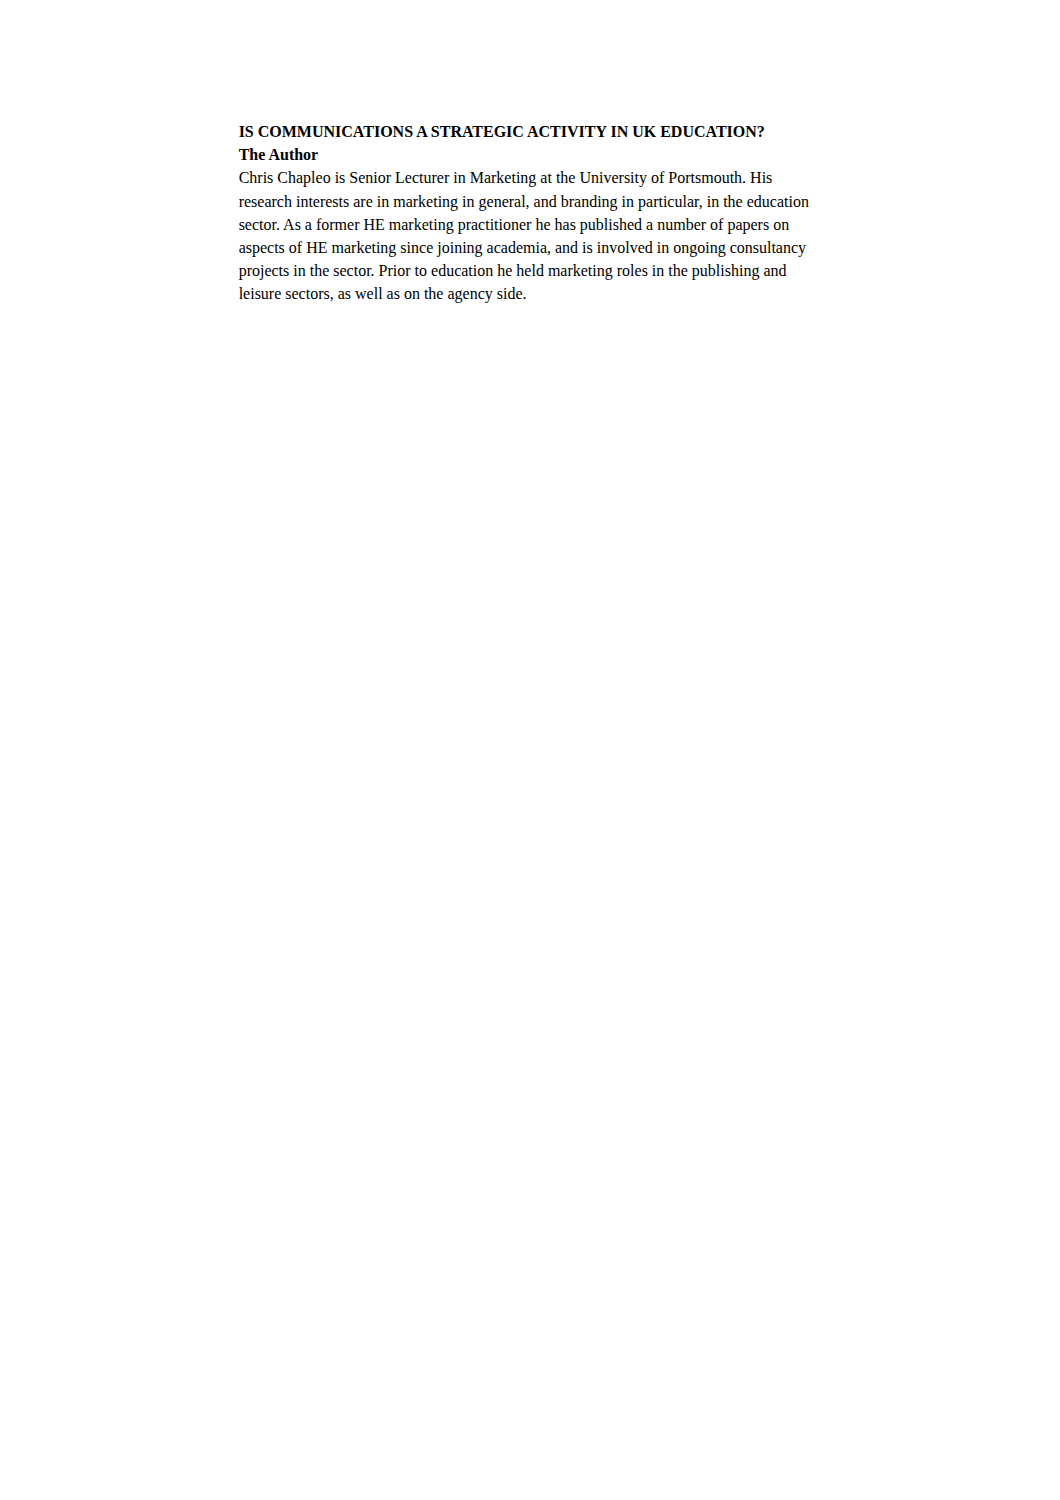Is Communications a Strategic Activity in UK Education?
The Author
Chris Chapleo is Senior Lecturer in Marketing at the University of Portsmouth. His research interests are in marketing in general, and branding in particular, in the education sector. As a former HE marketing practitioner he has published a number of papers on aspects of HE marketing since joining academia, and is involved in ongoing consultancy projects in the sector. Prior to education he held marketing roles in the publishing and leisure sectors, as well as on the agency side.